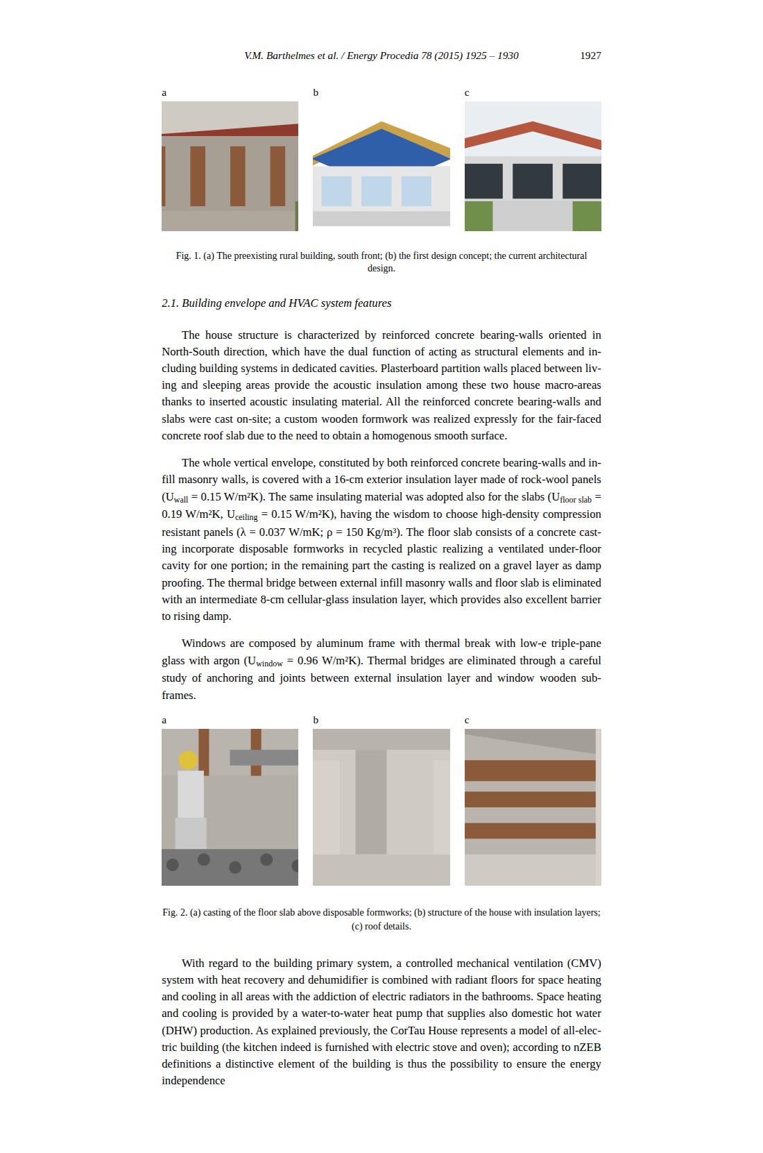V.M. Barthelmes et al. / Energy Procedia 78 (2015) 1925 – 1930 1927
a
b
c
Fig. 1. (a) The preexisting rural building, south front; (b) the first design concept; the current architectural design.
2.1. Building envelope and HVAC system features
The house structure is characterized by reinforced concrete bearing-walls oriented in North-South direction, which have the dual function of acting as structural elements and including building systems in dedicated cavities. Plasterboard partition walls placed between living and sleeping areas provide the acoustic insulation among these two house macro-areas thanks to inserted acoustic insulating material. All the reinforced concrete bearing-walls and slabs were cast on-site; a custom wooden formwork was realized expressly for the fair-faced concrete roof slab due to the need to obtain a homogenous smooth surface.
The whole vertical envelope, constituted by both reinforced concrete bearing-walls and infill masonry walls, is covered with a 16-cm exterior insulation layer made of rock-wool panels (Uwall = 0.15 W/m²K). The same insulating material was adopted also for the slabs (Ufloor slab = 0.19 W/m²K, Uceiling = 0.15 W/m²K), having the wisdom to choose high-density compression resistant panels (λ = 0.037 W/mK; ρ = 150 Kg/m³). The floor slab consists of a concrete casting incorporate disposable formworks in recycled plastic realizing a ventilated under-floor cavity for one portion; in the remaining part the casting is realized on a gravel layer as damp proofing. The thermal bridge between external infill masonry walls and floor slab is eliminated with an intermediate 8-cm cellular-glass insulation layer, which provides also excellent barrier to rising damp.
Windows are composed by aluminum frame with thermal break with low-e triple-pane glass with argon (Uwindow = 0.96 W/m²K). Thermal bridges are eliminated through a careful study of anchoring and joints between external insulation layer and window wooden sub-frames.
a
b
c
Fig. 2. (a) casting of the floor slab above disposable formworks; (b) structure of the house with insulation layers; (c) roof details.
With regard to the building primary system, a controlled mechanical ventilation (CMV) system with heat recovery and dehumidifier is combined with radiant floors for space heating and cooling in all areas with the addiction of electric radiators in the bathrooms. Space heating and cooling is provided by a water-to-water heat pump that supplies also domestic hot water (DHW) production. As explained previously, the CorTau House represents a model of all-electric building (the kitchen indeed is furnished with electric stove and oven); according to nZEB definitions a distinctive element of the building is thus the possibility to ensure the energy independence